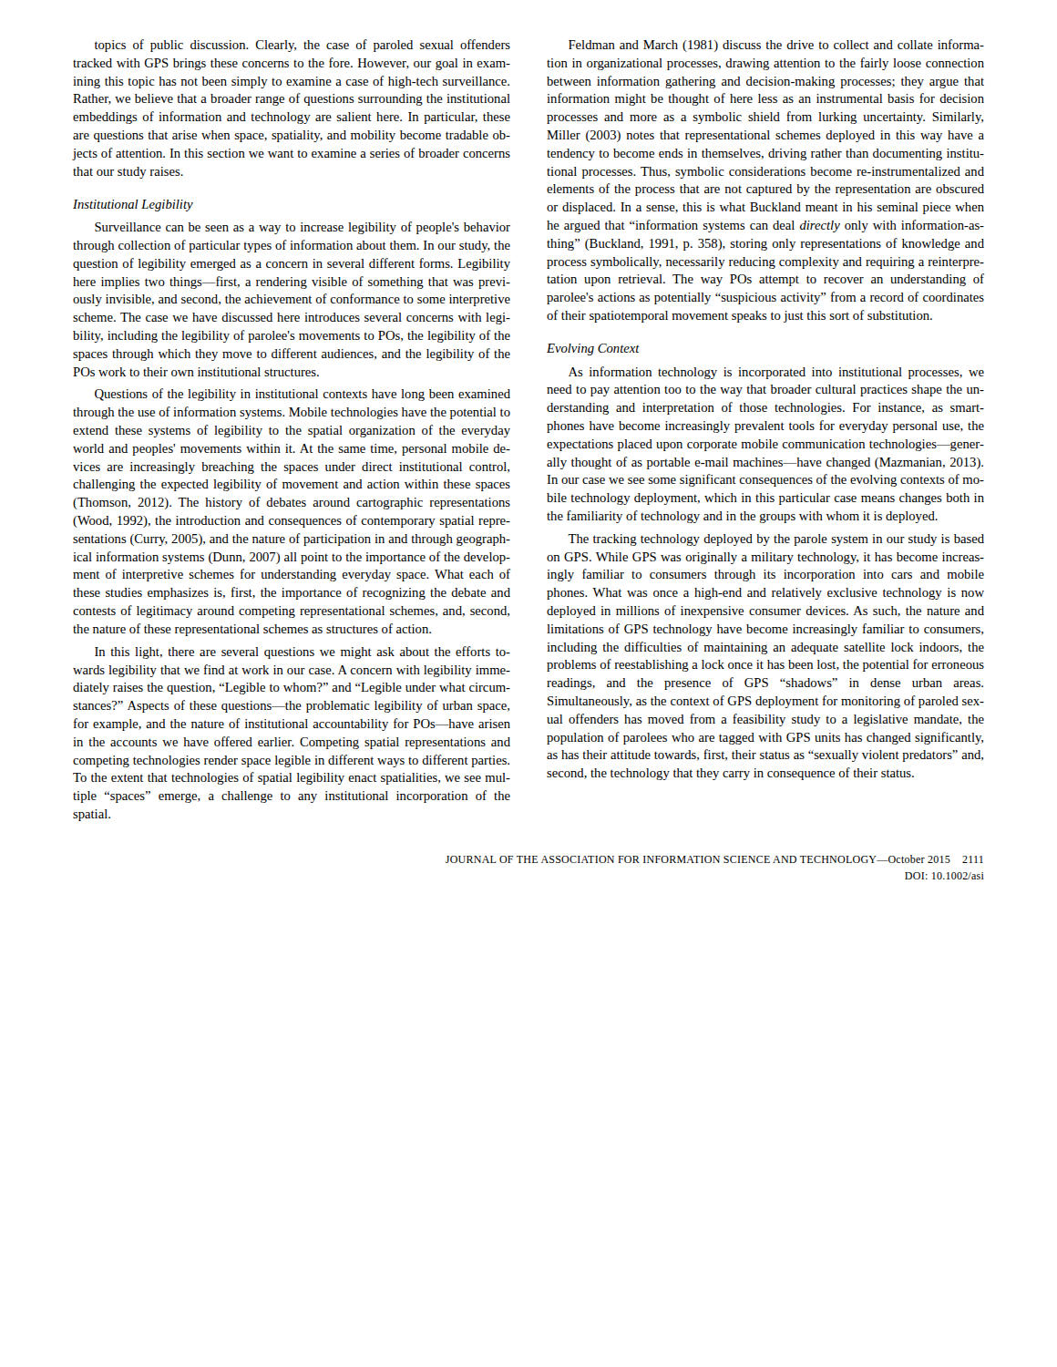topics of public discussion. Clearly, the case of paroled sexual offenders tracked with GPS brings these concerns to the fore. However, our goal in examining this topic has not been simply to examine a case of high-tech surveillance. Rather, we believe that a broader range of questions surrounding the institutional embeddings of information and technology are salient here. In particular, these are questions that arise when space, spatiality, and mobility become tradable objects of attention. In this section we want to examine a series of broader concerns that our study raises.
Institutional Legibility
Surveillance can be seen as a way to increase legibility of people's behavior through collection of particular types of information about them. In our study, the question of legibility emerged as a concern in several different forms. Legibility here implies two things—first, a rendering visible of something that was previously invisible, and second, the achievement of conformance to some interpretive scheme. The case we have discussed here introduces several concerns with legibility, including the legibility of parolee's movements to POs, the legibility of the spaces through which they move to different audiences, and the legibility of the POs work to their own institutional structures.
Questions of the legibility in institutional contexts have long been examined through the use of information systems. Mobile technologies have the potential to extend these systems of legibility to the spatial organization of the everyday world and peoples' movements within it. At the same time, personal mobile devices are increasingly breaching the spaces under direct institutional control, challenging the expected legibility of movement and action within these spaces (Thomson, 2012). The history of debates around cartographic representations (Wood, 1992), the introduction and consequences of contemporary spatial representations (Curry, 2005), and the nature of participation in and through geographical information systems (Dunn, 2007) all point to the importance of the development of interpretive schemes for understanding everyday space. What each of these studies emphasizes is, first, the importance of recognizing the debate and contests of legitimacy around competing representational schemes, and, second, the nature of these representational schemes as structures of action.
In this light, there are several questions we might ask about the efforts towards legibility that we find at work in our case. A concern with legibility immediately raises the question, “Legible to whom?” and “Legible under what circumstances?” Aspects of these questions—the problematic legibility of urban space, for example, and the nature of institutional accountability for POs—have arisen in the accounts we have offered earlier. Competing spatial representations and competing technologies render space legible in different ways to different parties. To the extent that technologies of spatial legibility enact spatialities, we see multiple “spaces” emerge, a challenge to any institutional incorporation of the spatial.
Feldman and March (1981) discuss the drive to collect and collate information in organizational processes, drawing attention to the fairly loose connection between information gathering and decision-making processes; they argue that information might be thought of here less as an instrumental basis for decision processes and more as a symbolic shield from lurking uncertainty. Similarly, Miller (2003) notes that representational schemes deployed in this way have a tendency to become ends in themselves, driving rather than documenting institutional processes. Thus, symbolic considerations become re-instrumentalized and elements of the process that are not captured by the representation are obscured or displaced. In a sense, this is what Buckland meant in his seminal piece when he argued that “information systems can deal directly only with information-as-thing” (Buckland, 1991, p. 358), storing only representations of knowledge and process symbolically, necessarily reducing complexity and requiring a reinterpretation upon retrieval. The way POs attempt to recover an understanding of parolee's actions as potentially “suspicious activity” from a record of coordinates of their spatiotemporal movement speaks to just this sort of substitution.
Evolving Context
As information technology is incorporated into institutional processes, we need to pay attention too to the way that broader cultural practices shape the understanding and interpretation of those technologies. For instance, as smartphones have become increasingly prevalent tools for everyday personal use, the expectations placed upon corporate mobile communication technologies—generally thought of as portable e-mail machines—have changed (Mazmanian, 2013). In our case we see some significant consequences of the evolving contexts of mobile technology deployment, which in this particular case means changes both in the familiarity of technology and in the groups with whom it is deployed.
The tracking technology deployed by the parole system in our study is based on GPS. While GPS was originally a military technology, it has become increasingly familiar to consumers through its incorporation into cars and mobile phones. What was once a high-end and relatively exclusive technology is now deployed in millions of inexpensive consumer devices. As such, the nature and limitations of GPS technology have become increasingly familiar to consumers, including the difficulties of maintaining an adequate satellite lock indoors, the problems of reestablishing a lock once it has been lost, the potential for erroneous readings, and the presence of GPS “shadows” in dense urban areas. Simultaneously, as the context of GPS deployment for monitoring of paroled sexual offenders has moved from a feasibility study to a legislative mandate, the population of parolees who are tagged with GPS units has changed significantly, as has their attitude towards, first, their status as “sexually violent predators” and, second, the technology that they carry in consequence of their status.
JOURNAL OF THE ASSOCIATION FOR INFORMATION SCIENCE AND TECHNOLOGY—October 2015 2111 DOI: 10.1002/asi